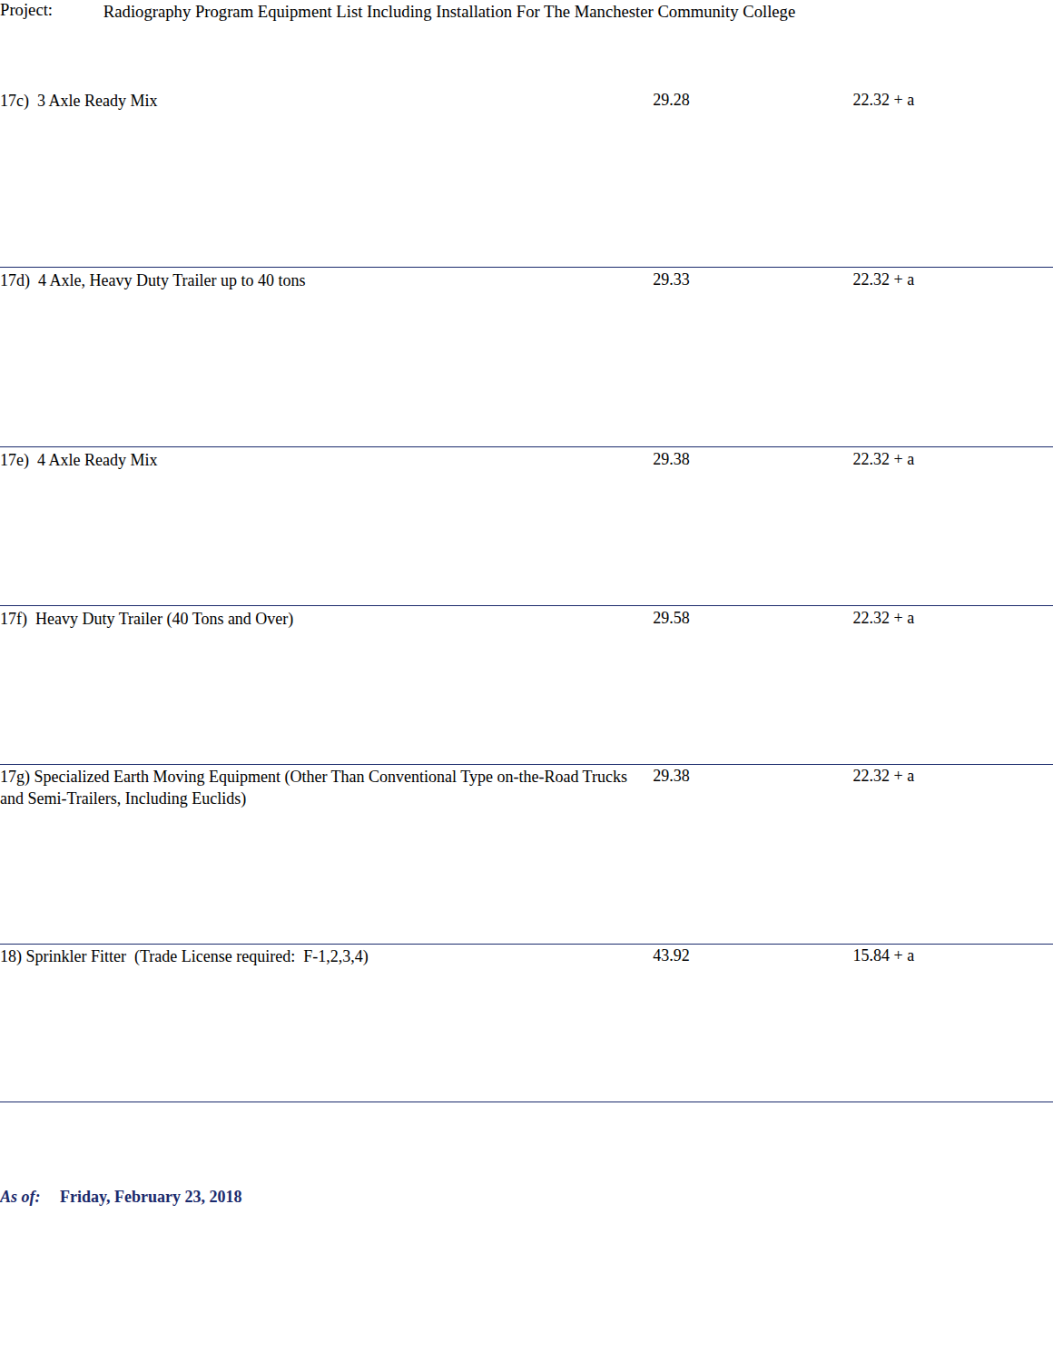Project:
Radiography Program Equipment List Including Installation For The Manchester Community College
| 17c) 3 Axle Ready Mix | 29.28 | 22.32 + a |
| 17d) 4 Axle, Heavy Duty Trailer up to 40 tons | 29.33 | 22.32 + a |
| 17e) 4 Axle Ready Mix | 29.38 | 22.32 + a |
| 17f) Heavy Duty Trailer (40 Tons and Over) | 29.58 | 22.32 + a |
| 17g) Specialized Earth Moving Equipment (Other Than Conventional Type on-the-Road Trucks and Semi-Trailers, Including Euclids) | 29.38 | 22.32 + a |
| 18) Sprinkler Fitter (Trade License required: F-1,2,3,4) | 43.92 | 15.84 + a |
As of:Friday, February 23, 2018